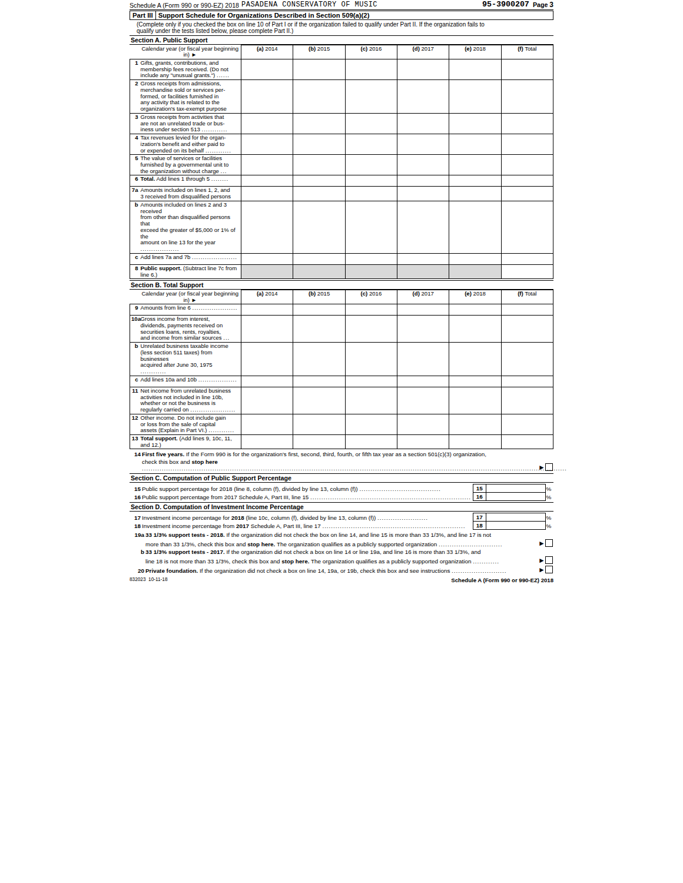Schedule A (Form 990 or 990-EZ) 2018
PASADENA CONSERVATORY OF MUSIC
95-3900207
Page 3
Part III
Support Schedule for Organizations Described in Section 509(a)(2)
(Complete only if you checked the box on line 10 of Part I or if the organization failed to qualify under Part II. If the organization fails to qualify under the tests listed below, please complete Part II.)
Section A. Public Support
| | Calendar year (or fiscal year beginning in) ► | (a) 2014 | (b) 2015 | (c) 2016 | (d) 2017 | (e) 2018 | (f) Total |
| 1 | Gifts, grants, contributions, and membership fees received. (Do not include any "unusual grants.") ...... | | | | | | |
| 2 | Gross receipts from admissions, merchandise sold or services per- formed, or facilities furnished in any activity that is related to the organization's tax-exempt purpose | | | | | | |
| 3 | Gross receipts from activities that are not an unrelated trade or bus- iness under section 513 ............ | | | | | | |
| 4 | Tax revenues levied for the organ- ization's benefit and either paid to or expended on its behalf ............ | | | | | | |
| 5 | The value of services or facilities furnished by a governmental unit to the organization without charge ... | | | | | | |
| 6 | Total. Add lines 1 through 5 ........ | | | | | | |
| 7a | Amounts included on lines 1, 2, and 3 received from disqualified persons | | | | | | |
| b | Amounts included on lines 2 and 3 received from other than disqualified persons that exceed the greater of $5,000 or 1% of the amount on line 13 for the year .................. | | | | | | |
| c | Add lines 7a and 7b ..................... | | | | | | |
| 8 | Public support. (Subtract line 7c from line 6.) | | | | | | |
Section B. Total Support
| | Calendar year (or fiscal year beginning in) ► | (a) 2014 | (b) 2015 | (c) 2016 | (d) 2017 | (e) 2018 | (f) Total |
| 9 | Amounts from line 6 ..................... | | | | | | |
| 10a | Gross income from interest, dividends, payments received on securities loans, rents, royalties, and income from similar sources ... | | | | | | |
| b | Unrelated business taxable income (less section 511 taxes) from businesses acquired after June 30, 1975 ............ | | | | | | |
| c | Add lines 10a and 10b .................. | | | | | | |
| 11 | Net income from unrelated business activities not included in line 10b, whether or not the business is regularly carried on ..................... | | | | | | |
| 12 | Other income. Do not include gain or loss from the sale of capital assets (Explain in Part VI.) ............ | | | | | | |
| 13 | Total support. (Add lines 9, 10c, 11, and 12.) | | | | | | |
| 14 | First five years. If the Form 990 is for the organization's first, second, third, fourth, or fifth tax year as a section 501(c)(3) organization, | |
| | check this box and stop here ................................................................................................................................................................................................. | ► |
Section C. Computation of Public Support Percentage
| 15 | Public support percentage for 2018 (line 8, column (f), divided by line 13, column (f)) ..................................... | 15 | | % |
| 16 | Public support percentage from 2017 Schedule A, Part III, line 15 ......................................................................... | 16 | | % |
Section D. Computation of Investment Income Percentage
| 17 | Investment income percentage for 2018 (line 10c, column (f), divided by line 13, column (f)) ....................... | 17 | | % |
| 18 | Investment income percentage from 2017 Schedule A, Part III, line 17 ................................................................. | 18 | | % |
| 19a | 33 1/3% support tests - 2018. If the organization did not check the box on line 14, and line 15 is more than 33 1/3%, and line 17 is not | |
| | more than 33 1/3%, check this box and stop here. The organization qualifies as a publicly supported organization ............................. | ► |
| b | 33 1/3% support tests - 2017. If the organization did not check a box on line 14 or line 19a, and line 16 is more than 33 1/3%, and | |
| | line 18 is not more than 33 1/3%, check this box and stop here. The organization qualifies as a publicly supported organization ............ | ► |
| 20 | Private foundation. If the organization did not check a box on line 14, 19a, or 19b, check this box and see instructions ......................... | ► |
832023 10-11-18
Schedule A (Form 990 or 990-EZ) 2018